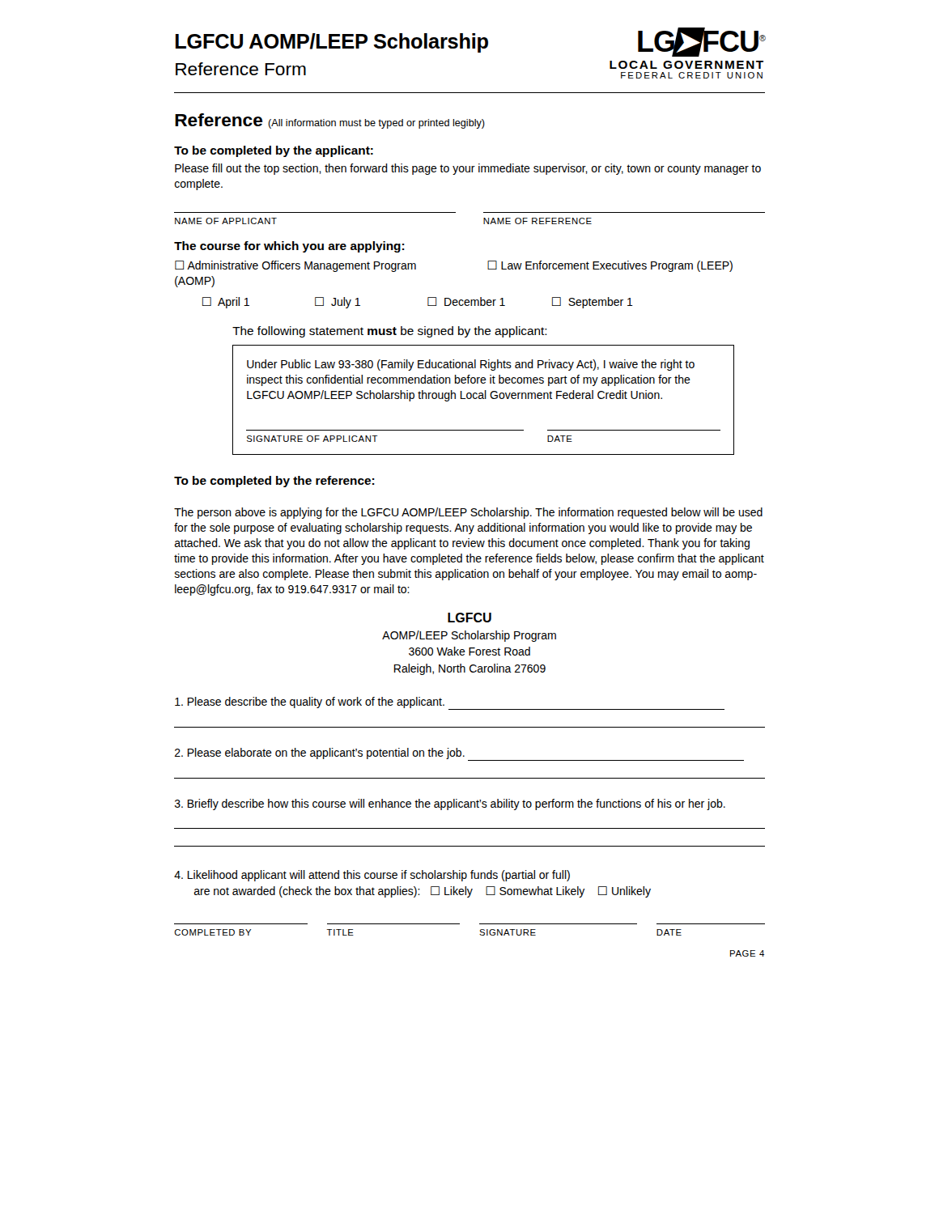LGFCU AOMP/LEEP Scholarship
Reference Form
LG➤FCU®
LOCAL GOVERNMENT
FEDERAL CREDIT UNION
Reference (All information must be typed or printed legibly)
To be completed by the applicant:
Please fill out the top section, then forward this page to your immediate supervisor, or city, town or county manager to complete.
NAME OF APPLICANT
NAME OF REFERENCE
The course for which you are applying:
☐ Administrative Officers Management Program (AOMP)
☐ Law Enforcement Executives Program (LEEP)
☐ April 1
☐ July 1
☐ December 1
☐ September 1
The following statement must be signed by the applicant:
Under Public Law 93-380 (Family Educational Rights and Privacy Act), I waive the right to inspect this confidential recommendation before it becomes part of my application for the LGFCU AOMP/LEEP Scholarship through Local Government Federal Credit Union.
SIGNATURE OF APPLICANT
DATE
To be completed by the reference:
The person above is applying for the LGFCU AOMP/LEEP Scholarship. The information requested below will be used for the sole purpose of evaluating scholarship requests. Any additional information you would like to provide may be attached. We ask that you do not allow the applicant to review this document once completed. Thank you for taking time to provide this information. After you have completed the reference fields below, please confirm that the applicant sections are also complete. Please then submit this application on behalf of your employee. You may email to aomp-leep@lgfcu.org, fax to 919.647.9317 or mail to:
LGFCU
AOMP/LEEP Scholarship Program
3600 Wake Forest Road
Raleigh, North Carolina 27609
1. Please describe the quality of work of the applicant.
2. Please elaborate on the applicant’s potential on the job.
3. Briefly describe how this course will enhance the applicant’s ability to perform the functions of his or her job.
4. Likelihood applicant will attend this course if scholarship funds (partial or full)
are not awarded (check the box that applies): ☐ Likely ☐ Somewhat Likely ☐ Unlikely
COMPLETED BY
TITLE
SIGNATURE
DATE
PAGE 4